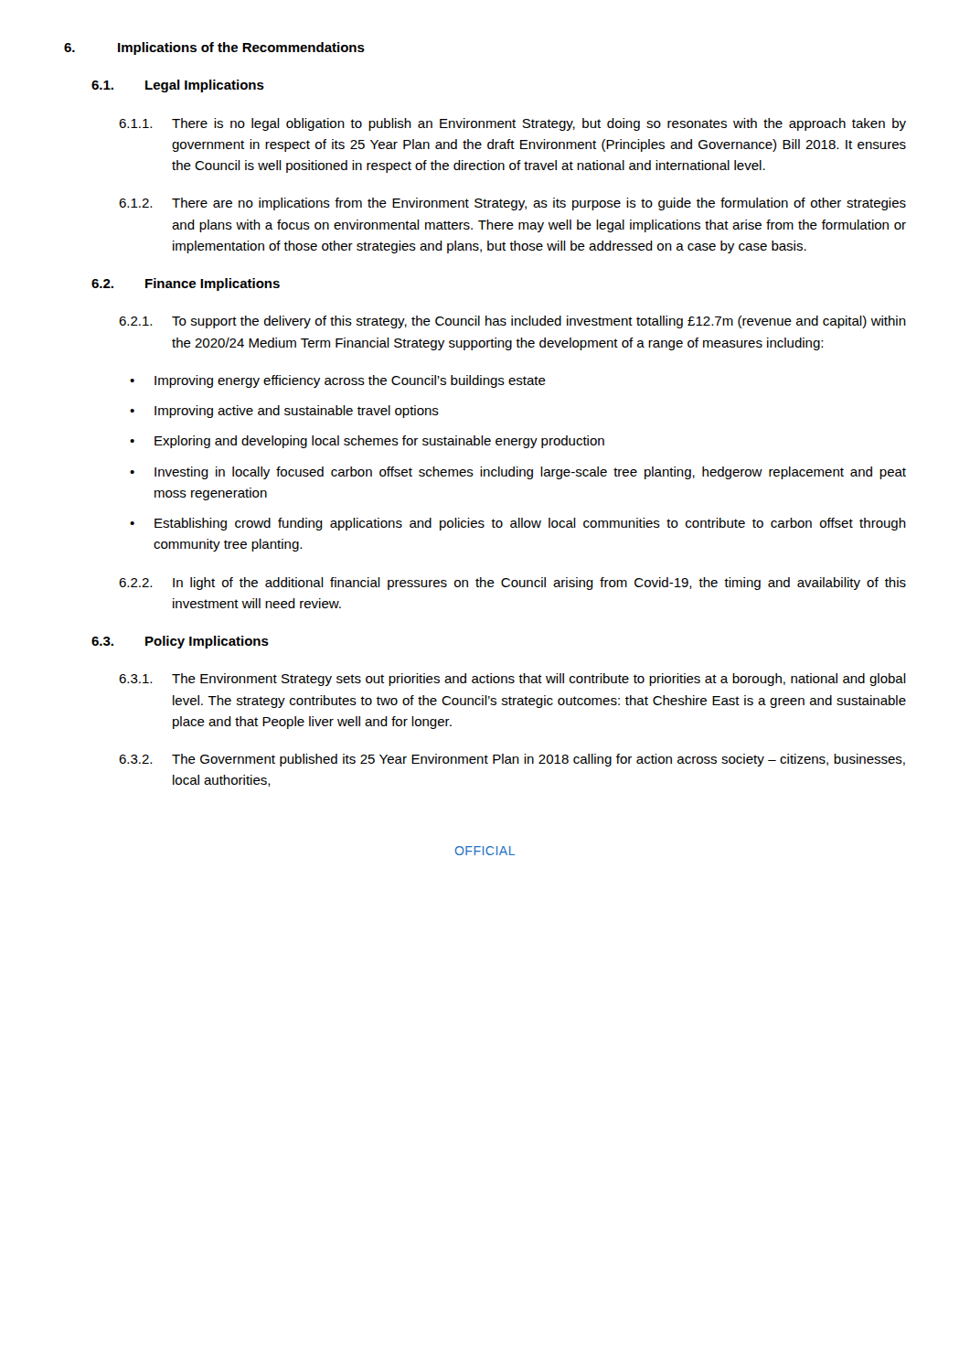6.
Implications of the Recommendations
6.1.
Legal Implications
6.1.1.
There is no legal obligation to publish an Environment Strategy, but doing so resonates with the approach taken by government in respect of its 25 Year Plan and the draft Environment (Principles and Governance) Bill 2018. It ensures the Council is well positioned in respect of the direction of travel at national and international level.
6.1.2.
There are no implications from the Environment Strategy, as its purpose is to guide the formulation of other strategies and plans with a focus on environmental matters. There may well be legal implications that arise from the formulation or implementation of those other strategies and plans, but those will be addressed on a case by case basis.
6.2.
Finance Implications
6.2.1.
To support the delivery of this strategy, the Council has included investment totalling £12.7m (revenue and capital) within the 2020/24 Medium Term Financial Strategy supporting the development of a range of measures including:
Improving energy efficiency across the Council’s buildings estate
Improving active and sustainable travel options
Exploring and developing local schemes for sustainable energy production
Investing in locally focused carbon offset schemes including large-scale tree planting, hedgerow replacement and peat moss regeneration
Establishing crowd funding applications and policies to allow local communities to contribute to carbon offset through community tree planting.
6.2.2.
In light of the additional financial pressures on the Council arising from Covid-19, the timing and availability of this investment will need review.
6.3.
Policy Implications
6.3.1.
The Environment Strategy sets out priorities and actions that will contribute to priorities at a borough, national and global level. The strategy contributes to two of the Council’s strategic outcomes: that Cheshire East is a green and sustainable place and that People liver well and for longer.
6.3.2.
The Government published its 25 Year Environment Plan in 2018 calling for action across society – citizens, businesses, local authorities,
OFFICIAL